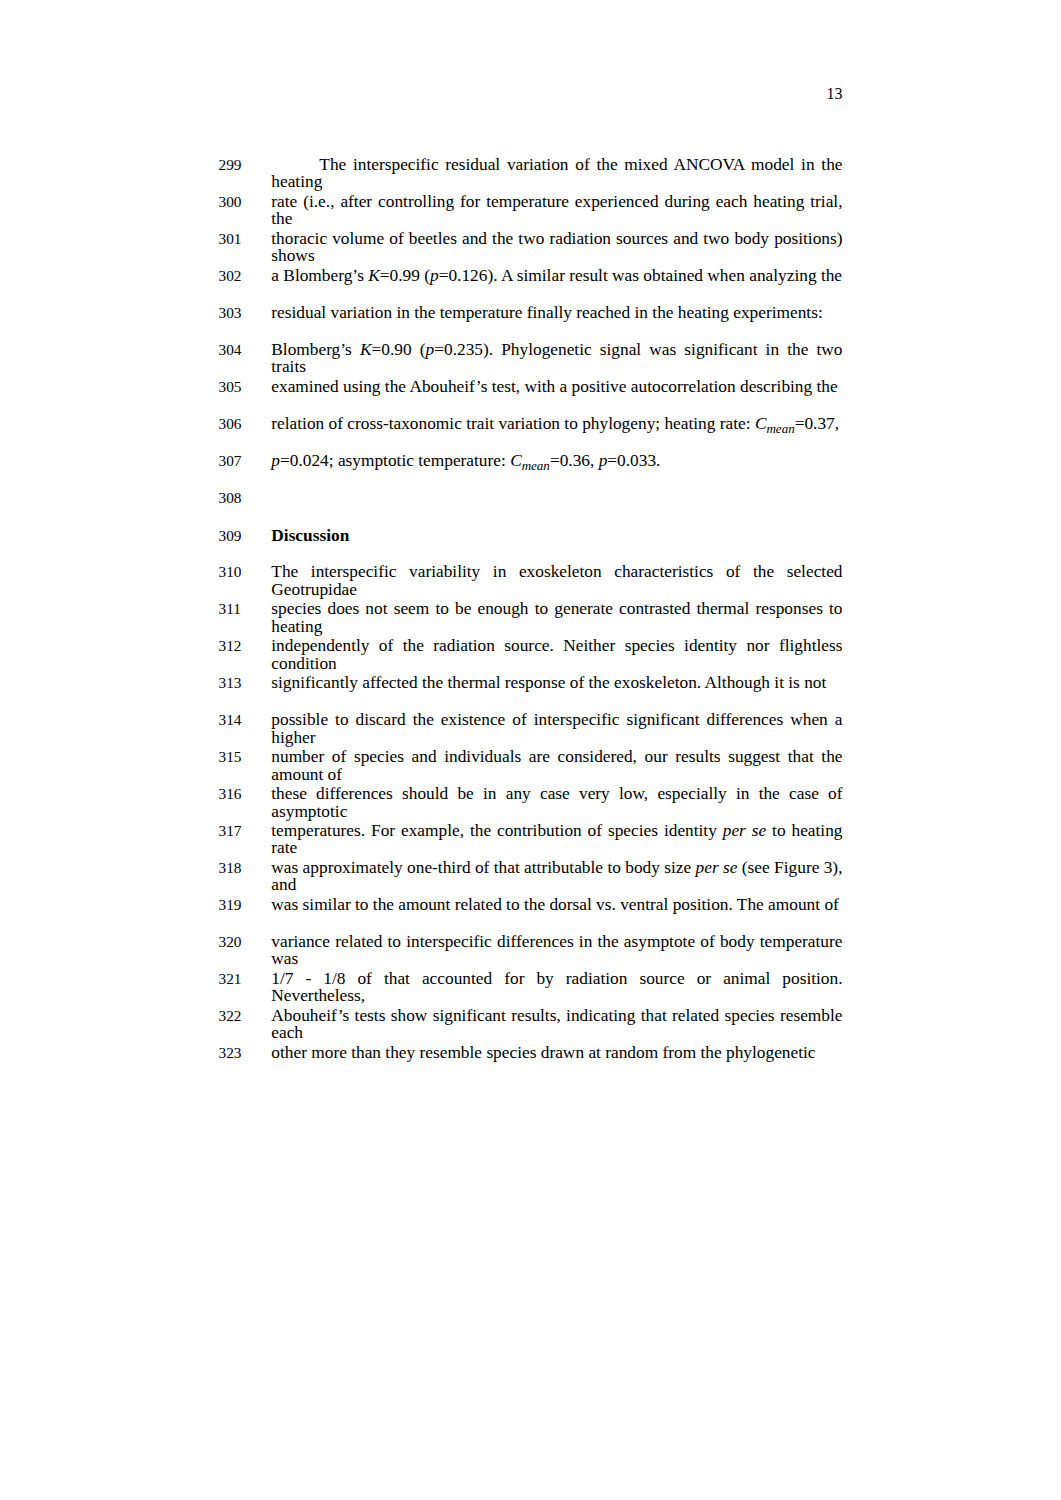13
299
The interspecific residual variation of the mixed ANCOVA model in the heating
300
rate (i.e., after controlling for temperature experienced during each heating trial, the
301
thoracic volume of beetles and the two radiation sources and two body positions) shows
302
a Blomberg’s K=0.99 (p=0.126). A similar result was obtained when analyzing the
303
residual variation in the temperature finally reached in the heating experiments:
304
Blomberg’s K=0.90 (p=0.235). Phylogenetic signal was significant in the two traits
305
examined using the Abouheif’s test, with a positive autocorrelation describing the
306
relation of cross-taxonomic trait variation to phylogeny; heating rate: Cmean=0.37,
307
p=0.024; asymptotic temperature: Cmean=0.36, p=0.033.
308
309
Discussion
310
The interspecific variability in exoskeleton characteristics of the selected Geotrupidae
311
species does not seem to be enough to generate contrasted thermal responses to heating
312
independently of the radiation source. Neither species identity nor flightless condition
313
significantly affected the thermal response of the exoskeleton. Although it is not
314
possible to discard the existence of interspecific significant differences when a higher
315
number of species and individuals are considered, our results suggest that the amount of
316
these differences should be in any case very low, especially in the case of asymptotic
317
temperatures. For example, the contribution of species identity per se to heating rate
318
was approximately one-third of that attributable to body size per se (see Figure 3), and
319
was similar to the amount related to the dorsal vs. ventral position. The amount of
320
variance related to interspecific differences in the asymptote of body temperature was
321
1/7 - 1/8 of that accounted for by radiation source or animal position. Nevertheless,
322
Abouheif’s tests show significant results, indicating that related species resemble each
323
other more than they resemble species drawn at random from the phylogenetic